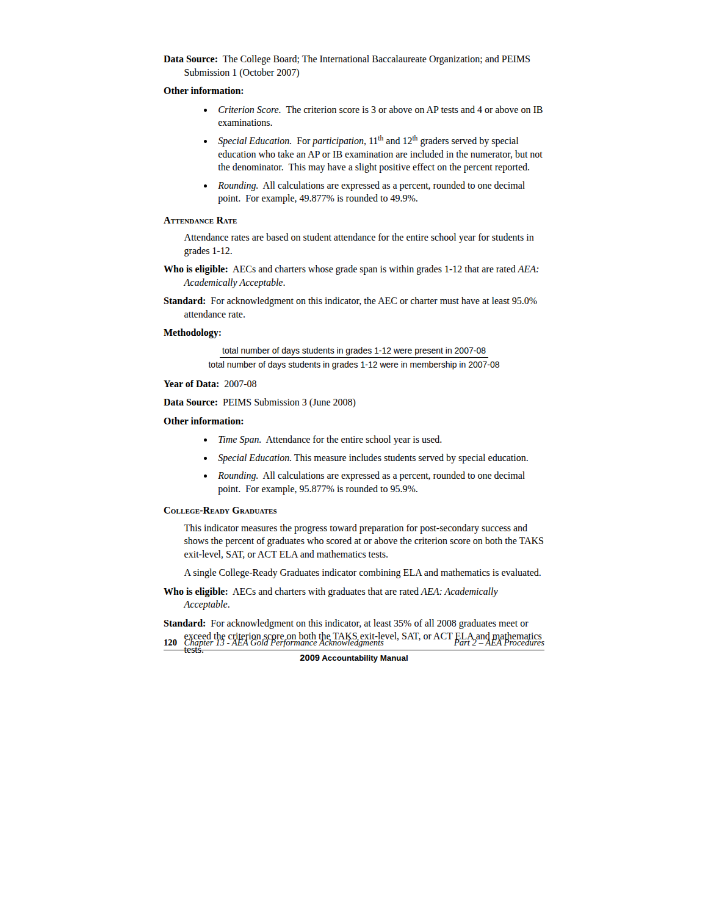Data Source: The College Board; The International Baccalaureate Organization; and PEIMS Submission 1 (October 2007)
Other information:
Criterion Score. The criterion score is 3 or above on AP tests and 4 or above on IB examinations.
Special Education. For participation, 11th and 12th graders served by special education who take an AP or IB examination are included in the numerator, but not the denominator. This may have a slight positive effect on the percent reported.
Rounding. All calculations are expressed as a percent, rounded to one decimal point. For example, 49.877% is rounded to 49.9%.
Attendance Rate
Attendance rates are based on student attendance for the entire school year for students in grades 1-12.
Who is eligible: AECs and charters whose grade span is within grades 1-12 that are rated AEA: Academically Acceptable.
Standard: For acknowledgment on this indicator, the AEC or charter must have at least 95.0% attendance rate.
Methodology:
total number of days students in grades 1-12 were present in 2007-08 total number of days students in grades 1-12 were in membership in 2007-08
Year of Data: 2007-08
Data Source: PEIMS Submission 3 (June 2008)
Other information:
Time Span. Attendance for the entire school year is used.
Special Education. This measure includes students served by special education.
Rounding. All calculations are expressed as a percent, rounded to one decimal point. For example, 95.877% is rounded to 95.9%.
College-Ready Graduates
This indicator measures the progress toward preparation for post-secondary success and shows the percent of graduates who scored at or above the criterion score on both the TAKS exit-level, SAT, or ACT ELA and mathematics tests.
A single College-Ready Graduates indicator combining ELA and mathematics is evaluated.
Who is eligible: AECs and charters with graduates that are rated AEA: Academically Acceptable.
Standard: For acknowledgment on this indicator, at least 35% of all 2008 graduates meet or exceed the criterion score on both the TAKS exit-level, SAT, or ACT ELA and mathematics tests.
120 Chapter 13 - AEA Gold Performance Acknowledgments
Part 2 – AEA Procedures
2009 Accountability Manual